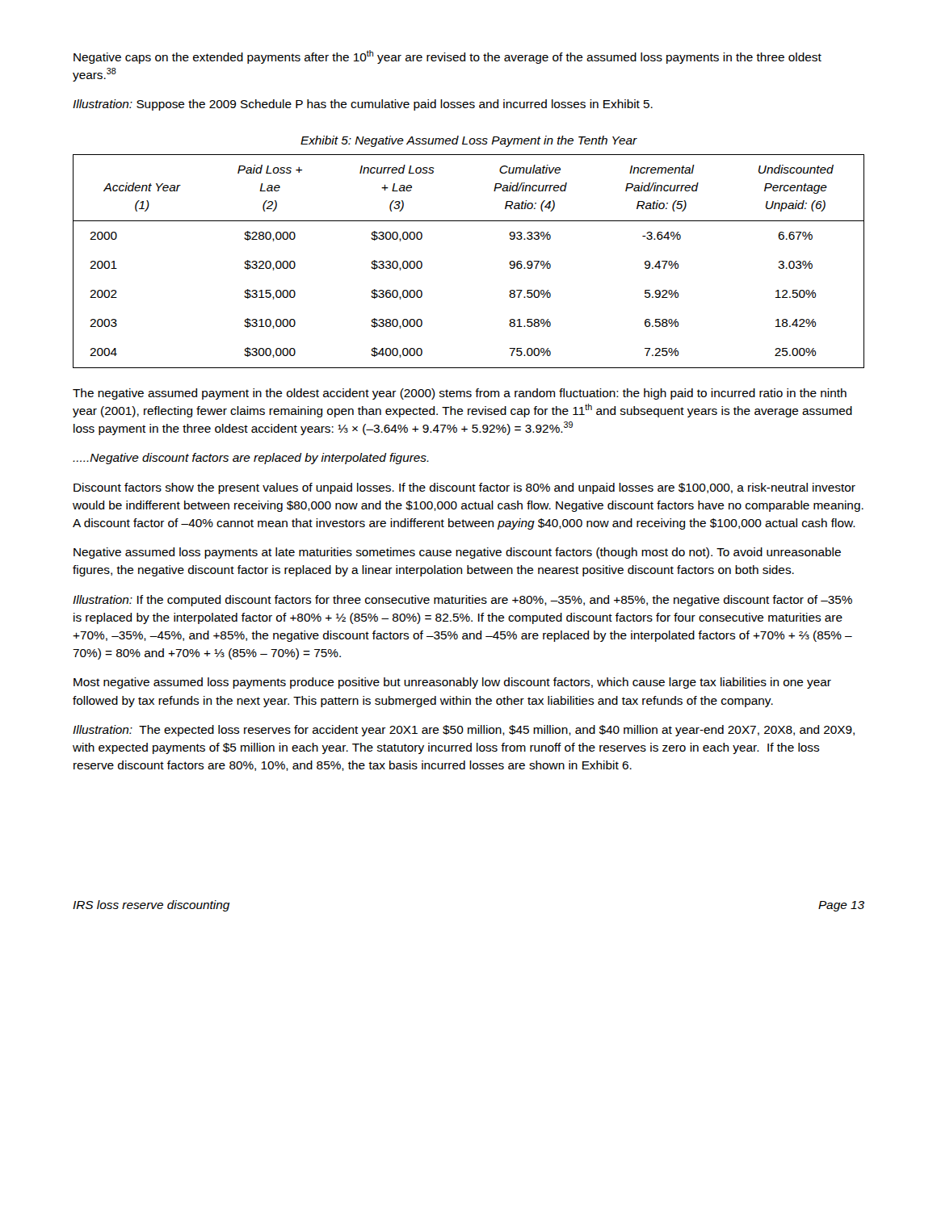Negative caps on the extended payments after the 10th year are revised to the average of the assumed loss payments in the three oldest years.38
Illustration: Suppose the 2009 Schedule P has the cumulative paid losses and incurred losses in Exhibit 5.
Exhibit 5: Negative Assumed Loss Payment in the Tenth Year
| Accident Year (1) | Paid Loss + Lae (2) | Incurred Loss + Lae (3) | Cumulative Paid/incurred Ratio: (4) | Incremental Paid/incurred Ratio: (5) | Undiscounted Percentage Unpaid: (6) |
| --- | --- | --- | --- | --- | --- |
| 2000 | $280,000 | $300,000 | 93.33% | -3.64% | 6.67% |
| 2001 | $320,000 | $330,000 | 96.97% | 9.47% | 3.03% |
| 2002 | $315,000 | $360,000 | 87.50% | 5.92% | 12.50% |
| 2003 | $310,000 | $380,000 | 81.58% | 6.58% | 18.42% |
| 2004 | $300,000 | $400,000 | 75.00% | 7.25% | 25.00% |
The negative assumed payment in the oldest accident year (2000) stems from a random fluctuation: the high paid to incurred ratio in the ninth year (2001), reflecting fewer claims remaining open than expected. The revised cap for the 11th and subsequent years is the average assumed loss payment in the three oldest accident years: ⅓ × (–3.64% + 9.47% + 5.92%) = 3.92%.39
.....Negative discount factors are replaced by interpolated figures.
Discount factors show the present values of unpaid losses. If the discount factor is 80% and unpaid losses are $100,000, a risk-neutral investor would be indifferent between receiving $80,000 now and the $100,000 actual cash flow. Negative discount factors have no comparable meaning. A discount factor of –40% cannot mean that investors are indifferent between paying $40,000 now and receiving the $100,000 actual cash flow.
Negative assumed loss payments at late maturities sometimes cause negative discount factors (though most do not). To avoid unreasonable figures, the negative discount factor is replaced by a linear interpolation between the nearest positive discount factors on both sides.
Illustration: If the computed discount factors for three consecutive maturities are +80%, –35%, and +85%, the negative discount factor of –35% is replaced by the interpolated factor of +80% + ½ (85% – 80%) = 82.5%. If the computed discount factors for four consecutive maturities are +70%, –35%, –45%, and +85%, the negative discount factors of –35% and –45% are replaced by the interpolated factors of +70% + ⅔ (85% – 70%) = 80% and +70% + ⅓ (85% – 70%) = 75%.
Most negative assumed loss payments produce positive but unreasonably low discount factors, which cause large tax liabilities in one year followed by tax refunds in the next year. This pattern is submerged within the other tax liabilities and tax refunds of the company.
Illustration: The expected loss reserves for accident year 20X1 are $50 million, $45 million, and $40 million at year-end 20X7, 20X8, and 20X9, with expected payments of $5 million in each year. The statutory incurred loss from runoff of the reserves is zero in each year. If the loss reserve discount factors are 80%, 10%, and 85%, the tax basis incurred losses are shown in Exhibit 6.
IRS loss reserve discounting Page 13